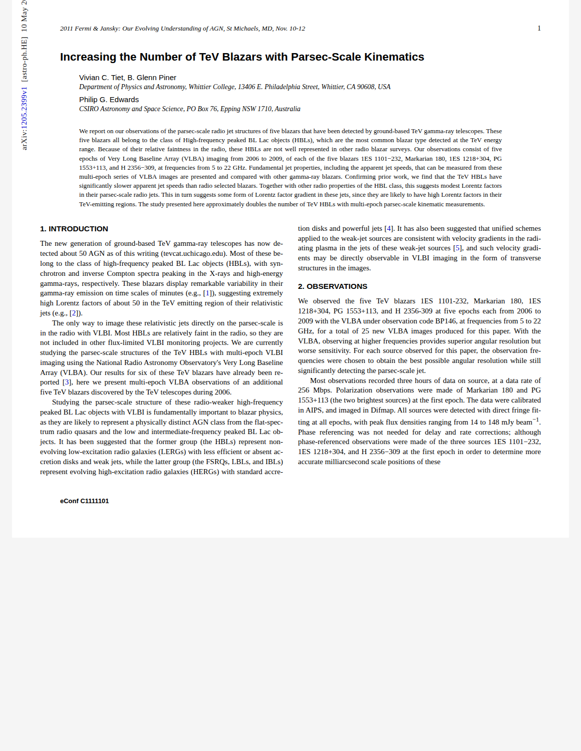arXiv:1205.2399v1 [astro-ph.HE] 10 May 2012
2011 Fermi & Jansky: Our Evolving Understanding of AGN, St Michaels, MD, Nov. 10-12 1
Increasing the Number of TeV Blazars with Parsec-Scale Kinematics
Vivian C. Tiet, B. Glenn Piner
Department of Physics and Astronomy, Whittier College, 13406 E. Philadelphia Street, Whittier, CA 90608, USA
Philip G. Edwards
CSIRO Astronomy and Space Science, PO Box 76, Epping NSW 1710, Australia
We report on our observations of the parsec-scale radio jet structures of five blazars that have been detected by ground-based TeV gamma-ray telescopes. These five blazars all belong to the class of High-frequency peaked BL Lac objects (HBLs), which are the most common blazar type detected at the TeV energy range. Because of their relative faintness in the radio, these HBLs are not well represented in other radio blazar surveys. Our observations consist of five epochs of Very Long Baseline Array (VLBA) imaging from 2006 to 2009, of each of the five blazars 1ES 1101−232, Markarian 180, 1ES 1218+304, PG 1553+113, and H 2356−309, at frequencies from 5 to 22 GHz. Fundamental jet properties, including the apparent jet speeds, that can be measured from these multi-epoch series of VLBA images are presented and compared with other gamma-ray blazars. Confirming prior work, we find that the TeV HBLs have significantly slower apparent jet speeds than radio selected blazars. Together with other radio properties of the HBL class, this suggests modest Lorentz factors in their parsec-scale radio jets. This in turn suggests some form of Lorentz factor gradient in these jets, since they are likely to have high Lorentz factors in their TeV-emitting regions. The study presented here approximately doubles the number of TeV HBLs with multi-epoch parsec-scale kinematic measurements.
1. INTRODUCTION
The new generation of ground-based TeV gamma-ray telescopes has now detected about 50 AGN as of this writing (tevcat.uchicago.edu). Most of these belong to the class of high-frequency peaked BL Lac objects (HBLs), with synchrotron and inverse Compton spectra peaking in the X-rays and high-energy gamma-rays, respectively. These blazars display remarkable variability in their gamma-ray emission on time scales of minutes (e.g., [1]), suggesting extremely high Lorentz factors of about 50 in the TeV emitting region of their relativistic jets (e.g., [2]).
The only way to image these relativistic jets directly on the parsec-scale is in the radio with VLBI. Most HBLs are relatively faint in the radio, so they are not included in other flux-limited VLBI monitoring projects. We are currently studying the parsec-scale structures of the TeV HBLs with multi-epoch VLBI imaging using the National Radio Astronomy Observatory's Very Long Baseline Array (VLBA). Our results for six of these TeV blazars have already been reported [3], here we present multi-epoch VLBA observations of an additional five TeV blazars discovered by the TeV telescopes during 2006.
Studying the parsec-scale structure of these radio-weaker high-frequency peaked BL Lac objects with VLBI is fundamentally important to blazar physics, as they are likely to represent a physically distinct AGN class from the flat-spectrum radio quasars and the low and intermediate-frequency peaked BL Lac objects. It has been suggested that the former group (the HBLs) represent non-evolving low-excitation radio galaxies (LERGs) with less efficient or absent accretion disks and weak jets, while the latter group (the FSRQs, LBLs, and IBLs) represent evolving high-excitation radio galaxies (HERGs) with standard accretion disks and powerful jets [4]. It has also been suggested that unified schemes applied to the weak-jet sources are consistent with velocity gradients in the radiating plasma in the jets of these weak-jet sources [5], and such velocity gradients may be directly observable in VLBI imaging in the form of transverse structures in the images.
2. OBSERVATIONS
We observed the five TeV blazars 1ES 1101-232, Markarian 180, 1ES 1218+304, PG 1553+113, and H 2356-309 at five epochs each from 2006 to 2009 with the VLBA under observation code BP146, at frequencies from 5 to 22 GHz, for a total of 25 new VLBA images produced for this paper. With the VLBA, observing at higher frequencies provides superior angular resolution but worse sensitivity. For each source observed for this paper, the observation frequencies were chosen to obtain the best possible angular resolution while still significantly detecting the parsec-scale jet.
Most observations recorded three hours of data on source, at a data rate of 256 Mbps. Polarization observations were made of Markarian 180 and PG 1553+113 (the two brightest sources) at the first epoch. The data were calibrated in AIPS, and imaged in Difmap. All sources were detected with direct fringe fitting at all epochs, with peak flux densities ranging from 14 to 148 mJy beam−1. Phase referencing was not needed for delay and rate corrections; although phase-referenced observations were made of the three sources 1ES 1101−232, 1ES 1218+304, and H 2356−309 at the first epoch in order to determine more accurate milliarcsecond scale positions of these
eConf C1111101